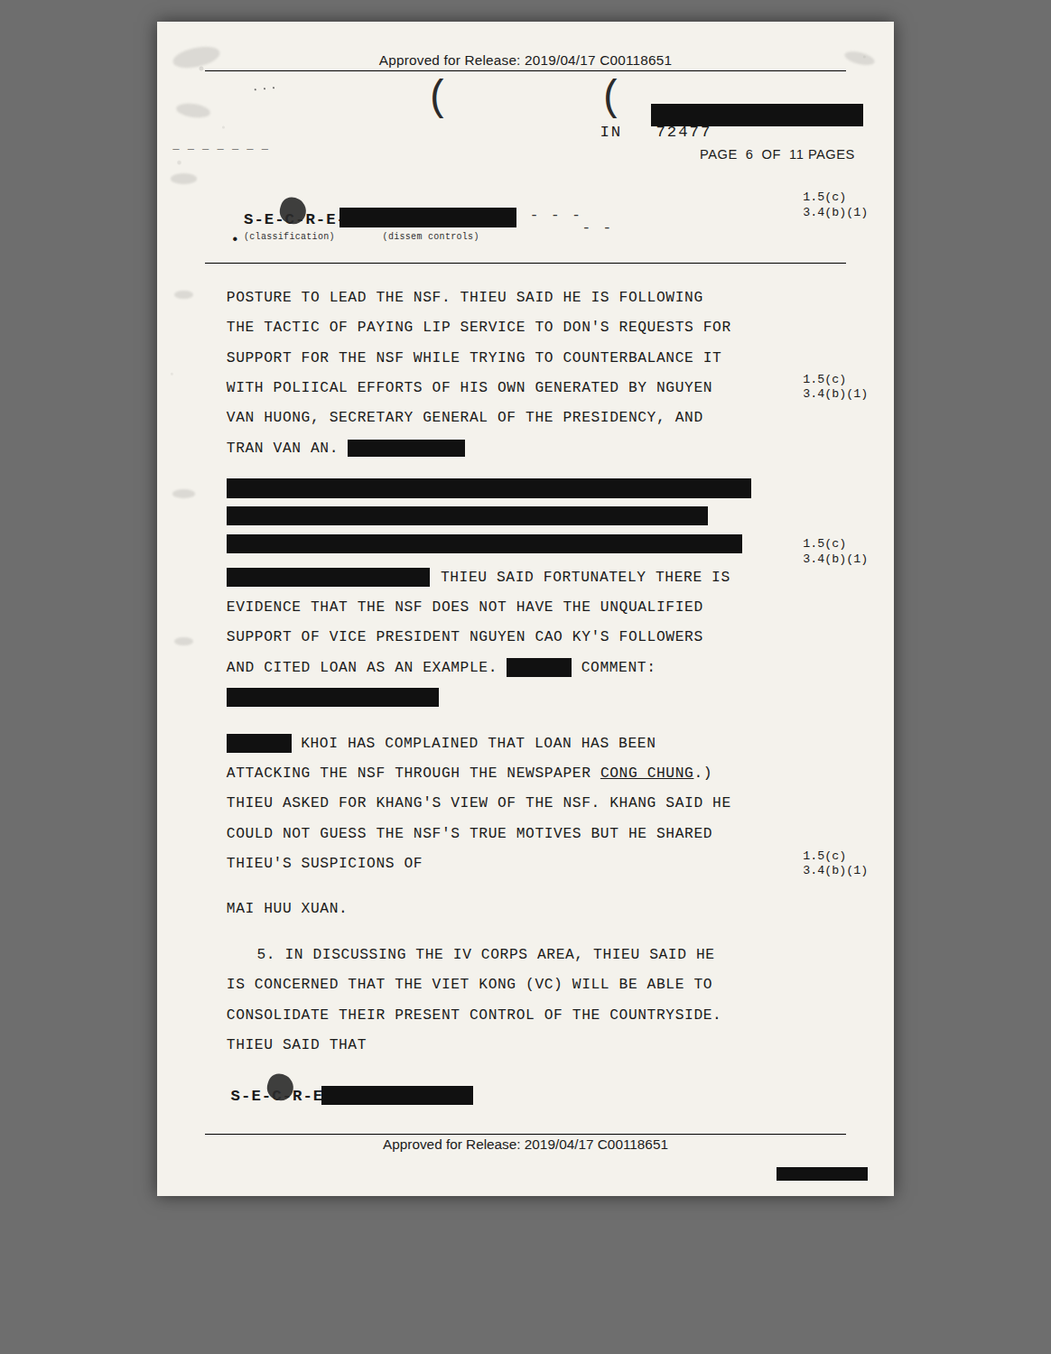Approved for Release: 2019/04/17 C00118651
· · ·
(
(
IN 72477
_ _ _ _ _ _ _
PAGE 6 OF 11 PAGES
1.5(c)
3.4(b)(1)
S-E-C-R-E-T
- - -
- -
•
(classification)(dissem controls)
1.5(c)
3.4(b)(1)
1.5(c)
3.4(b)(1)
1.5(c)
3.4(b)(1)
POSTURE TO LEAD THE NSF. THIEU SAID HE IS FOLLOWING THE TACTIC OF PAYING LIP SERVICE TO DON'S REQUESTS FOR SUPPORT FOR THE NSF WHILE TRYING TO COUNTERBALANCE IT WITH POLIICAL EFFORTS OF HIS OWN GENERATED BY NGUYEN VAN HUONG, SECRETARY GENERAL OF THE PRESIDENCY, AND TRAN VAN AN.
THIEU SAID FORTUNATELY THERE IS EVIDENCE THAT THE NSF DOES NOT HAVE THE UNQUALIFIED SUPPORT OF VICE PRESIDENT NGUYEN CAO KY'S FOLLOWERS AND CITED LOAN AS AN EXAMPLE. COMMENT:
KHOI HAS COMPLAINED THAT LOAN HAS BEEN ATTACKING THE NSF THROUGH THE NEWSPAPER CONG CHUNG.) THIEU ASKED FOR KHANG'S VIEW OF THE NSF. KHANG SAID HE COULD NOT GUESS THE NSF'S TRUE MOTIVES BUT HE SHARED THIEU'S SUSPICIONS OF
MAI HUU XUAN.
5. IN DISCUSSING THE IV CORPS AREA, THIEU SAID HE IS CONCERNED THAT THE VIET KONG (VC) WILL BE ABLE TO CONSOLIDATE THEIR PRESENT CONTROL OF THE COUNTRYSIDE. THIEU SAID THAT
S-E-C-R-E-T
Approved for Release: 2019/04/17 C00118651